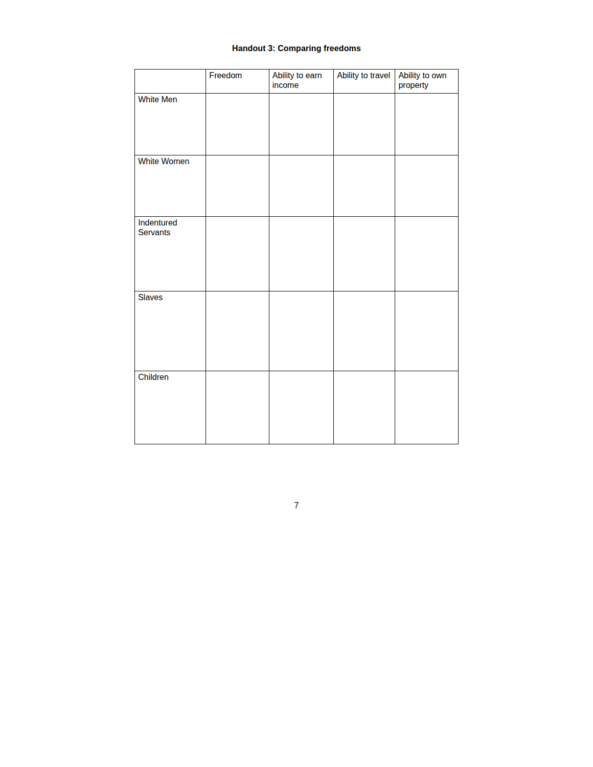Handout 3: Comparing freedoms
| | Freedom | Ability to earn income | Ability to travel | Ability to own property |
| --- | --- | --- | --- | --- |
| White Men | | | | |
| White Women | | | | |
| Indentured Servants | | | | |
| Slaves | | | | |
| Children | | | | |
7